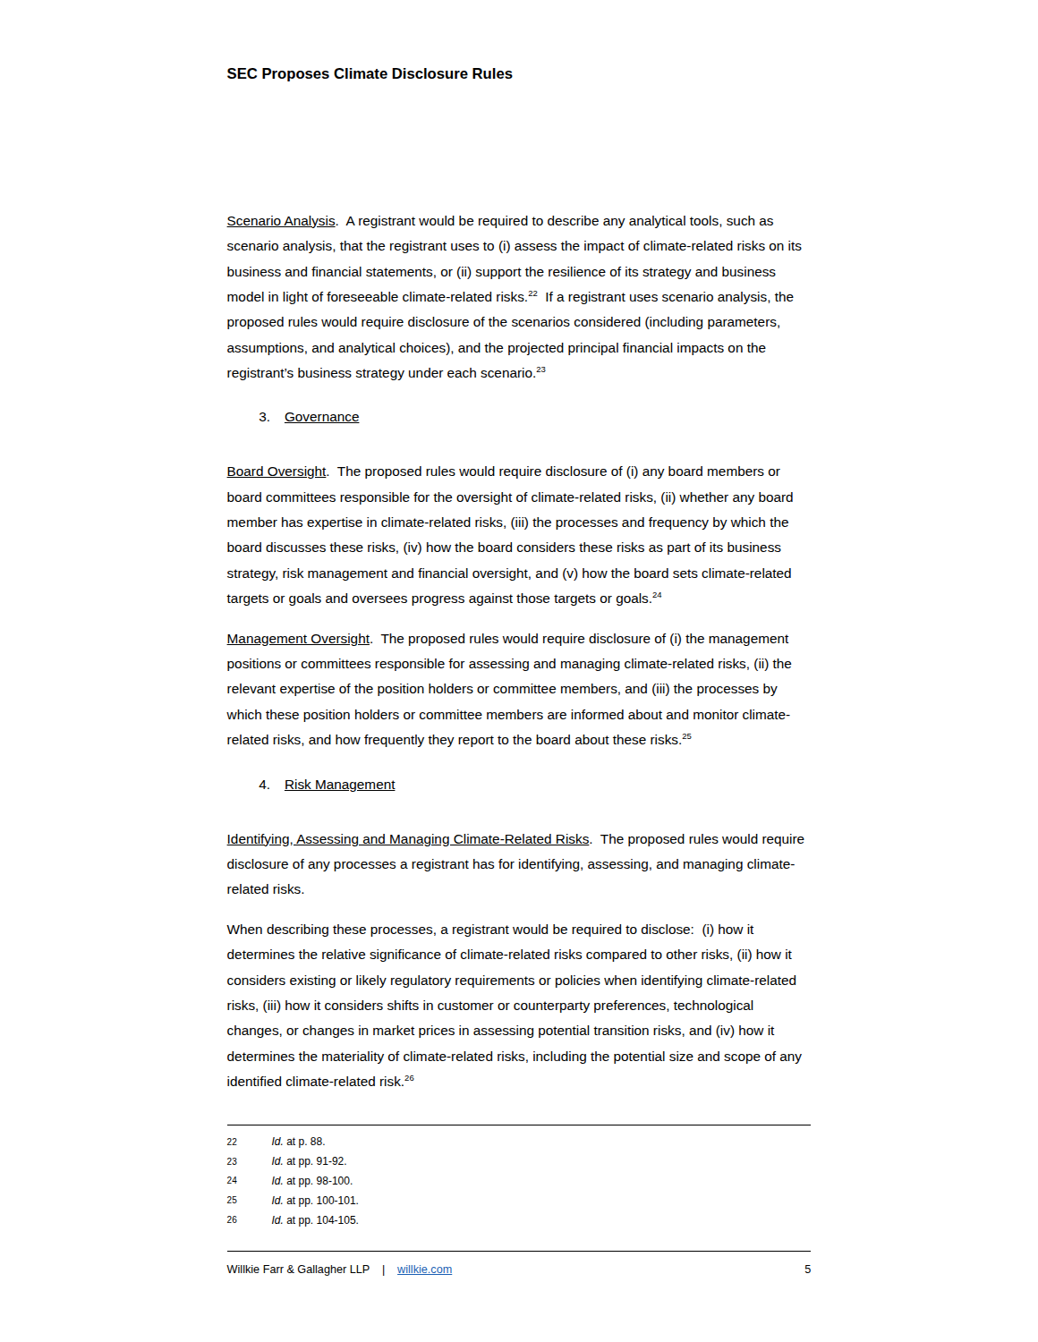SEC Proposes Climate Disclosure Rules
Scenario Analysis. A registrant would be required to describe any analytical tools, such as scenario analysis, that the registrant uses to (i) assess the impact of climate-related risks on its business and financial statements, or (ii) support the resilience of its strategy and business model in light of foreseeable climate-related risks.22 If a registrant uses scenario analysis, the proposed rules would require disclosure of the scenarios considered (including parameters, assumptions, and analytical choices), and the projected principal financial impacts on the registrant’s business strategy under each scenario.23
Governance
Board Oversight. The proposed rules would require disclosure of (i) any board members or board committees responsible for the oversight of climate-related risks, (ii) whether any board member has expertise in climate-related risks, (iii) the processes and frequency by which the board discusses these risks, (iv) how the board considers these risks as part of its business strategy, risk management and financial oversight, and (v) how the board sets climate-related targets or goals and oversees progress against those targets or goals.24
Management Oversight. The proposed rules would require disclosure of (i) the management positions or committees responsible for assessing and managing climate-related risks, (ii) the relevant expertise of the position holders or committee members, and (iii) the processes by which these position holders or committee members are informed about and monitor climate-related risks, and how frequently they report to the board about these risks.25
Risk Management
Identifying, Assessing and Managing Climate-Related Risks. The proposed rules would require disclosure of any processes a registrant has for identifying, assessing, and managing climate-related risks.
When describing these processes, a registrant would be required to disclose: (i) how it determines the relative significance of climate-related risks compared to other risks, (ii) how it considers existing or likely regulatory requirements or policies when identifying climate-related risks, (iii) how it considers shifts in customer or counterparty preferences, technological changes, or changes in market prices in assessing potential transition risks, and (iv) how it determines the materiality of climate-related risks, including the potential size and scope of any identified climate-related risk.26
| 22 | Id. at p. 88. |
| 23 | Id. at pp. 91-92. |
| 24 | Id. at pp. 98-100. |
| 25 | Id. at pp. 100-101. |
| 26 | Id. at pp. 104-105. |
Willkie Farr & Gallagher LLP | willkie.com
5